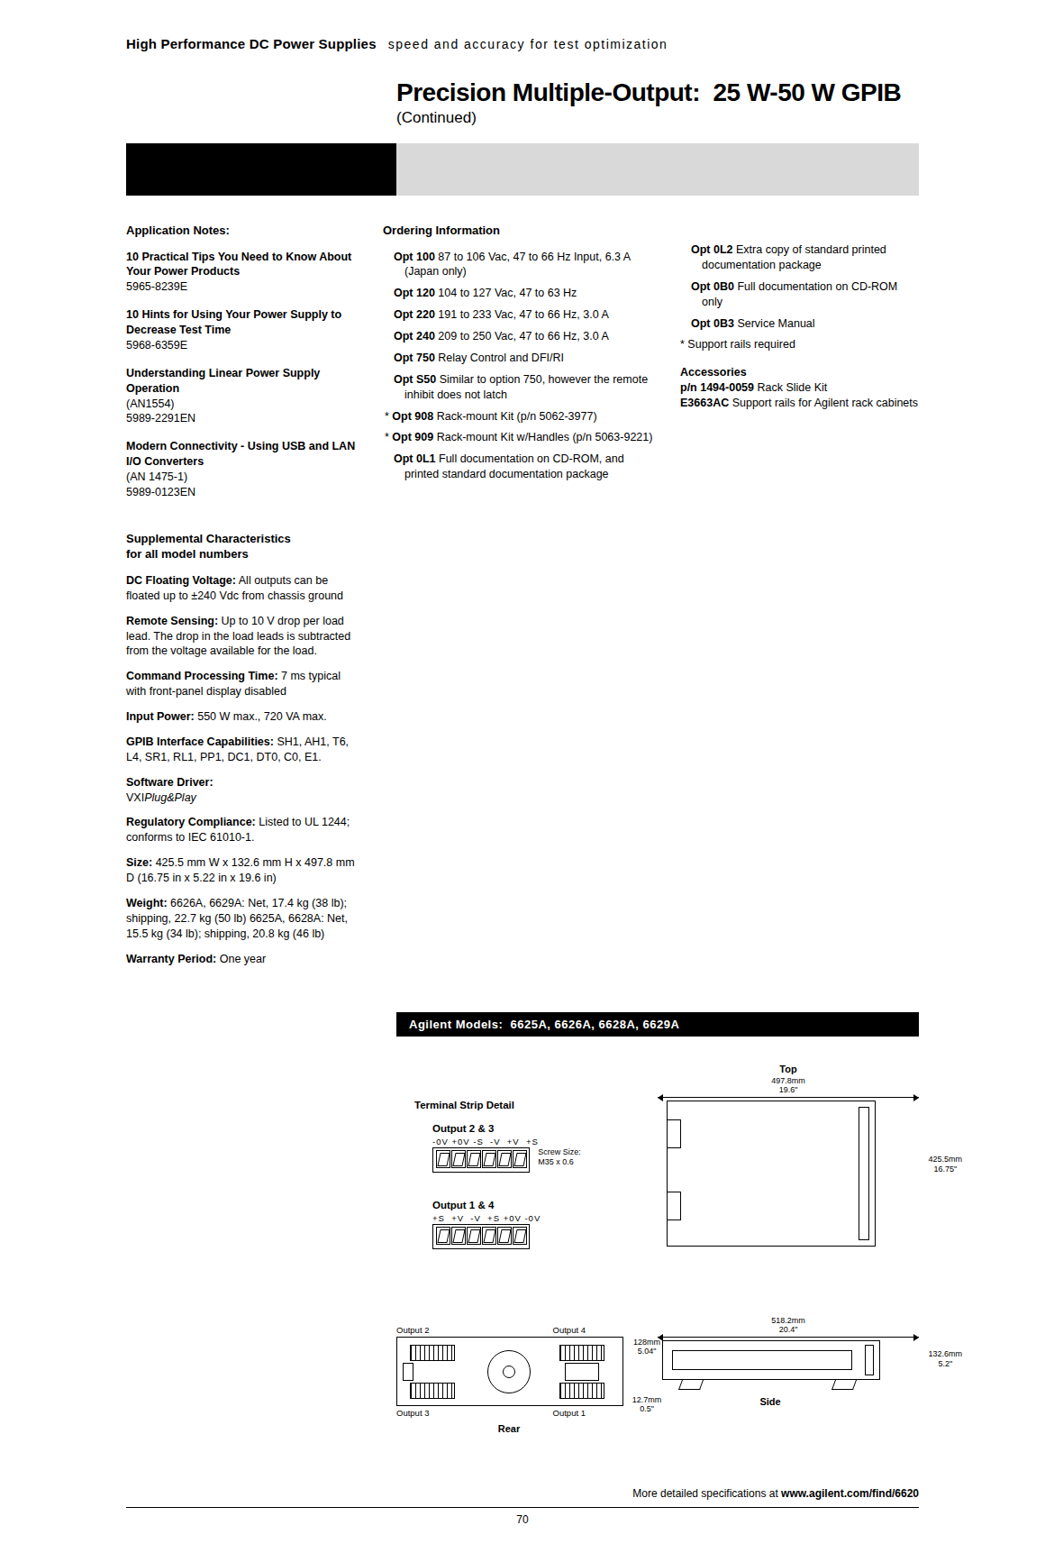High Performance DC Power Supplies speed and accuracy for test optimization
Precision Multiple-Output: 25 W-50 W GPIB
(Continued)
Application Notes:
10 Practical Tips You Need to Know About Your Power Products
5965-8239E
10 Hints for Using Your Power Supply to Decrease Test Time
5968-6359E
Understanding Linear Power Supply Operation
(AN1554)
5989-2291EN
Modern Connectivity - Using USB and LAN I/O Converters
(AN 1475-1)
5989-0123EN
Supplemental Characteristics
for all model numbers
DC Floating Voltage: All outputs can be floated up to ±240 Vdc from chassis ground
Remote Sensing: Up to 10 V drop per load lead. The drop in the load leads is subtracted from the voltage available for the load.
Command Processing Time: 7 ms typical with front-panel display disabled
Input Power: 550 W max., 720 VA max.
GPIB Interface Capabilities: SH1, AH1, T6, L4, SR1, RL1, PP1, DC1, DT0, C0, E1.
Software Driver:
VXIPlug&Play
Regulatory Compliance: Listed to UL 1244; conforms to IEC 61010-1.
Size: 425.5 mm W x 132.6 mm H x 497.8 mm D (16.75 in x 5.22 in x 19.6 in)
Weight: 6626A, 6629A: Net, 17.4 kg (38 lb); shipping, 22.7 kg (50 lb) 6625A, 6628A: Net, 15.5 kg (34 lb); shipping, 20.8 kg (46 lb)
Warranty Period: One year
Ordering Information
Opt 100 87 to 106 Vac, 47 to 66 Hz Input, 6.3 A (Japan only)
Opt 120 104 to 127 Vac, 47 to 63 Hz
Opt 220 191 to 233 Vac, 47 to 66 Hz, 3.0 A
Opt 240 209 to 250 Vac, 47 to 66 Hz, 3.0 A
Opt 750 Relay Control and DFI/RI
Opt S50 Similar to option 750, however the remote inhibit does not latch
* Opt 908 Rack-mount Kit (p/n 5062-3977)
* Opt 909 Rack-mount Kit w/Handles (p/n 5063-9221)
Opt 0L1 Full documentation on CD-ROM, and printed standard documentation package
Opt 0L2 Extra copy of standard printed documentation package
Opt 0B0 Full documentation on CD-ROM only
Opt 0B3 Service Manual
* Support rails required
Accessories
p/n 1494-0059 Rack Slide Kit
E3663AC Support rails for Agilent rack cabinets
Agilent Models: 6625A, 6626A, 6628A, 6629A
Terminal Strip Detail
Output 2 & 3
-0V +0V -S -V +V +S
Screw Size:
M35 x 0.6
Output 1 & 4
+S +V -V +S +0V -0V
Output 2 Output 4
Output 3 Output 1
Rear
128mm
5.04"
12.7mm
0.5"
Top
497.8mm
19.6"
425.5mm
16.75"
518.2mm
20.4"
132.6mm
5.2"
Side
More detailed specifications at www.agilent.com/find/6620
70